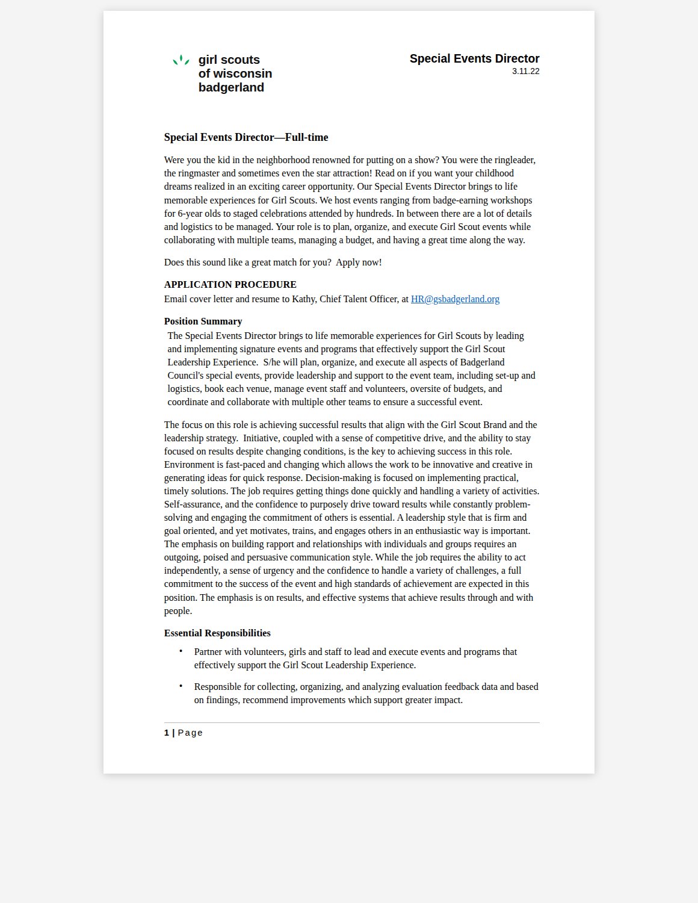girl scouts of wisconsin badgerland
Special Events Director
3.11.22
Special Events Director—Full-time
Were you the kid in the neighborhood renowned for putting on a show? You were the ringleader, the ringmaster and sometimes even the star attraction! Read on if you want your childhood dreams realized in an exciting career opportunity. Our Special Events Director brings to life memorable experiences for Girl Scouts. We host events ranging from badge-earning workshops for 6-year olds to staged celebrations attended by hundreds. In between there are a lot of details and logistics to be managed. Your role is to plan, organize, and execute Girl Scout events while collaborating with multiple teams, managing a budget, and having a great time along the way.
Does this sound like a great match for you? Apply now!
APPLICATION PROCEDURE
Email cover letter and resume to Kathy, Chief Talent Officer, at HR@gsbadgerland.org
Position Summary
The Special Events Director brings to life memorable experiences for Girl Scouts by leading and implementing signature events and programs that effectively support the Girl Scout Leadership Experience. S/he will plan, organize, and execute all aspects of Badgerland Council's special events, provide leadership and support to the event team, including set-up and logistics, book each venue, manage event staff and volunteers, oversite of budgets, and coordinate and collaborate with multiple other teams to ensure a successful event.
The focus on this role is achieving successful results that align with the Girl Scout Brand and the leadership strategy. Initiative, coupled with a sense of competitive drive, and the ability to stay focused on results despite changing conditions, is the key to achieving success in this role. Environment is fast-paced and changing which allows the work to be innovative and creative in generating ideas for quick response. Decision-making is focused on implementing practical, timely solutions. The job requires getting things done quickly and handling a variety of activities. Self-assurance, and the confidence to purposely drive toward results while constantly problem-solving and engaging the commitment of others is essential. A leadership style that is firm and goal oriented, and yet motivates, trains, and engages others in an enthusiastic way is important. The emphasis on building rapport and relationships with individuals and groups requires an outgoing, poised and persuasive communication style. While the job requires the ability to act independently, a sense of urgency and the confidence to handle a variety of challenges, a full commitment to the success of the event and high standards of achievement are expected in this position. The emphasis is on results, and effective systems that achieve results through and with people.
Essential Responsibilities
Partner with volunteers, girls and staff to lead and execute events and programs that effectively support the Girl Scout Leadership Experience.
Responsible for collecting, organizing, and analyzing evaluation feedback data and based on findings, recommend improvements which support greater impact.
1 | Page